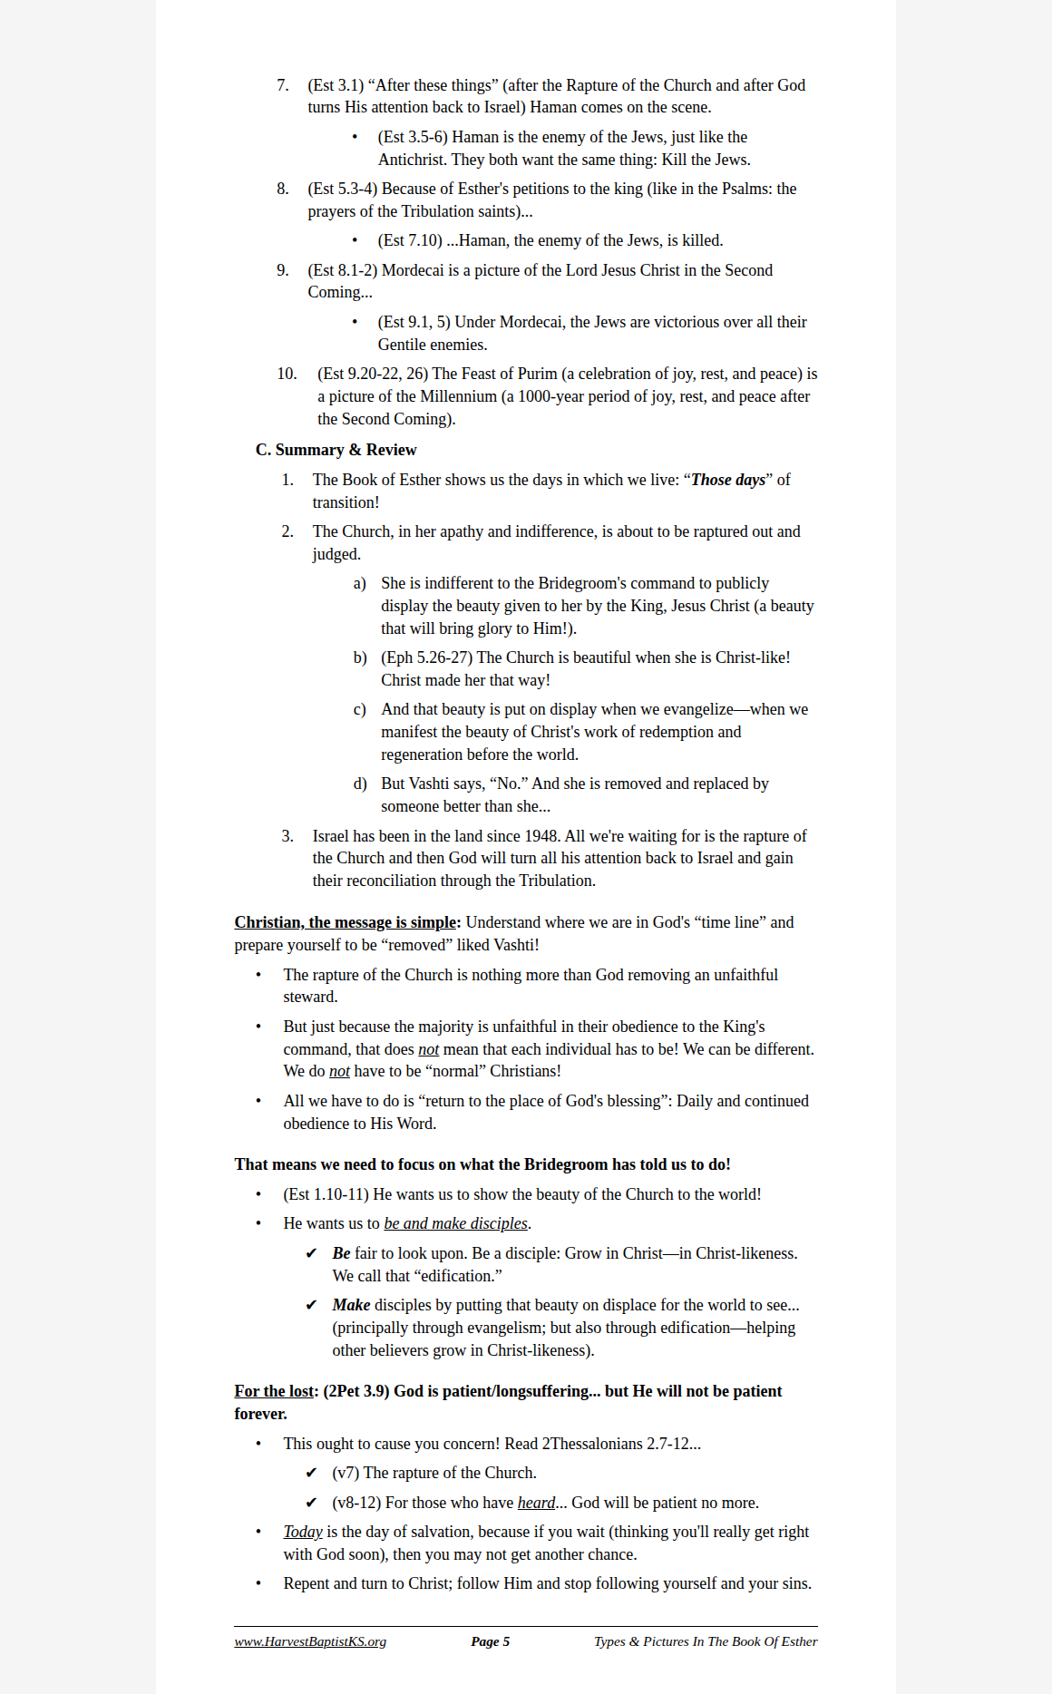7. (Est 3.1) “After these things” (after the Rapture of the Church and after God turns His attention back to Israel) Haman comes on the scene.
• (Est 3.5-6) Haman is the enemy of the Jews, just like the Antichrist. They both want the same thing: Kill the Jews.
8. (Est 5.3-4) Because of Esther's petitions to the king (like in the Psalms: the prayers of the Tribulation saints)...
• (Est 7.10) ...Haman, the enemy of the Jews, is killed.
9. (Est 8.1-2) Mordecai is a picture of the Lord Jesus Christ in the Second Coming...
• (Est 9.1, 5) Under Mordecai, the Jews are victorious over all their Gentile enemies.
10. (Est 9.20-22, 26) The Feast of Purim (a celebration of joy, rest, and peace) is a picture of the Millennium (a 1000-year period of joy, rest, and peace after the Second Coming).
C. Summary & Review
1. The Book of Esther shows us the days in which we live: “Those days” of transition!
2. The Church, in her apathy and indifference, is about to be raptured out and judged.
a) She is indifferent to the Bridegroom's command to publicly display the beauty given to her by the King, Jesus Christ (a beauty that will bring glory to Him!).
b) (Eph 5.26-27) The Church is beautiful when she is Christ-like! Christ made her that way!
c) And that beauty is put on display when we evangelize—when we manifest the beauty of Christ's work of redemption and regeneration before the world.
d) But Vashti says, “No.” And she is removed and replaced by someone better than she...
3. Israel has been in the land since 1948. All we're waiting for is the rapture of the Church and then God will turn all his attention back to Israel and gain their reconciliation through the Tribulation.
Christian, the message is simple: Understand where we are in God's “time line” and prepare yourself to be “removed” liked Vashti!
• The rapture of the Church is nothing more than God removing an unfaithful steward.
• But just because the majority is unfaithful in their obedience to the King's command, that does not mean that each individual has to be! We can be different. We do not have to be “normal” Christians!
• All we have to do is “return to the place of God's blessing”: Daily and continued obedience to His Word.
That means we need to focus on what the Bridegroom has told us to do!
• (Est 1.10-11) He wants us to show the beauty of the Church to the world!
• He wants us to be and make disciples.
✔ Be fair to look upon. Be a disciple: Grow in Christ—in Christ-likeness. We call that “edification.”
✔ Make disciples by putting that beauty on displace for the world to see... (principally through evangelism; but also through edification—helping other believers grow in Christ-likeness).
For the lost: (2Pet 3.9) God is patient/longsuffering... but He will not be patient forever.
• This ought to cause you concern! Read 2Thessalonians 2.7-12...
✔ (v7) The rapture of the Church.
✔ (v8-12) For those who have heard... God will be patient no more.
• Today is the day of salvation, because if you wait (thinking you'll really get right with God soon), then you may not get another chance.
• Repent and turn to Christ; follow Him and stop following yourself and your sins.
www.HarvestBaptistKS.org Page 5 Types & Pictures In The Book Of Esther